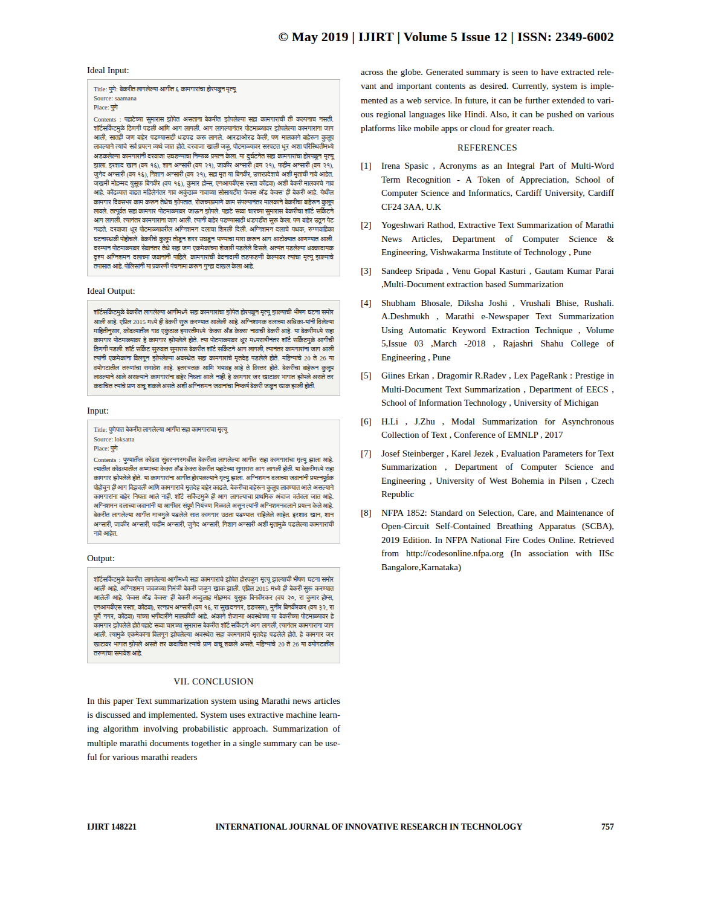© May 2019 | IJIRT | Volume 5 Issue 12 | ISSN: 2349-6002
Ideal Input:
Title: पुणे: बेकरीत लागलेल्या आगीत ६ कामगारांचा होरपळून मृत्यू
Source: saamana
Place: पुणे
Contents : पहाटेच्या सुमारास झोपेत असताना बेकरीत झोपलेल्या सहा कामगारांची ती कल्पनाच नसती. शॉर्टसर्किटमुळे ठिणगी पडली आणि आग लागली. आग लागल्यानंतर पोटमाळ्यावर झोपलेल्या कामगारांना जाग आली, सातही जण बाहेर पडण्यासाठी धडपड करू लागले. आरडाओरड केली, पण मालकाने बाहेरून कुलूप लावल्याने त्यांचे सर्व प्रयत्न व्यर्थ जात होते. दरवाजा खाली जळू, पोटमाळ्यावर सरपटत धूर अशा परिस्थितीमध्ये अडकलेल्या कामगारांनी दरवाजा उघडण्याचा निष्फळ प्रयत्न केला. या दुर्घटनेत सहा कामगारांचा होरपळून मृत्यू झाला. इरशाद खान (वय १६), शान अन्सारी (वय २१), जाकीर अन्सारी (वय २१), फहीम अन्सारी (वय २१), जुनेद अन्सारी (वय १६), निशान अन्सारी (वय २१), सहा मृत या बिनवीर, उत्तरप्रदेशचे अशी मृतांची नावे आहेत. जखमी मोहम्मद युसूफ बिनवीर (वय १६), कुमार होम्स, एनआयबीएस रस्ता कोंढवा) अशी बेकरी मालकांचे नाव आहे. कोंढव्यात वाढत महिलेनंतर गाव अकुंठाळ नावाच्या सोसायटीत 'केक्स अँड केक्स' ही बेकरी आहे. येथील कामगार दिवसभर काम करून तेथेच झोपतात. रोजच्याप्रमाणे काम संपल्यानंतर मालकाने बेकरीचा बाहेरून कुलूप लावले. तत्पूर्वत सहा कामगार पोटमाळ्यावर जाऊन झोपले. पहाटे सव्वा चारच्या सुमारास बेकरीचा शॉर्ट सर्किटने आग लागली. त्यानंतर कामगारांना जाग आली. त्यांनी बाहेर पडण्यासाठी धडपडीत सुरू केला. पण बाहेर उठून पेट नव्हते. दरवाजा धूर पोटमाळ्यावरील अग्निशमन दलाचा शिरली दिली. अग्निशमन दलाचे पथक, रुग्णवाहिका घटनास्थळी पोहोचले. बेकरीचे कुलूप तोडून शरर उघडून पाण्याचा मारा करून आग आटोक्यात आणण्यात आली. दरम्यान पोटमाळ्यावर सेवानंतर तेथे सहा जण एकमेकांच्या शेजारी पडलेले दिसले. अत्यंत पडलेल्या धक्कादायक दृश्य अग्निशमन दलाच्या जवानांनी पाहिले. कामगारांची वेदनादायी तडफडणी केल्यावर त्यांचा मृत्यू झाल्याचे तपासात आहे. पोलिसांनी या प्रकरणी पंचनामा करून गुन्हा दाखल केला आहे.
Ideal Output:
शॉर्टसर्किटमुळे बेकरीत लागलेल्या आगीमध्ये सहा कामगारांचा झोपेत होरपळून मृत्यू झाल्याची भीषण घटना समोर आली आहे. एप्रिल 2015 मध्ये ही बेकरी सुरू करण्यात आलेली आहे. अग्निशामक दलाच्या अधिका-यांनी दिलेल्या माहितीनुसार, कोंढव्यातील गाव एकुंठाळ इमारतीमध्ये 'केक्स अँड केक्स' नावाची बेकरी आहे. या बेकरीमध्ये सहा कामगार पोटमाळ्यावर हे कामगार झोपलेले होते. त्या पोटमाळ्यावर धूर मध्यरात्रीनंतर शॉर्ट सर्किटमुळे आगीची ठिणगी पडली. शॉर्ट सर्किट सुरुवात सुमारास बेकरीत शॉर्ट सर्किटने आग लागली, त्यानंतर कामगारांना जाग आली त्यांनी एकमेकांना विलगून झोपलेल्या अवस्थेत सहा कामगारांचे मृतदेह पडलेले होते. महिन्यांचे 20 ते 26 या वयोगटातील तरुणांचा समावेश आहे. इतरत्रतक आणि भयावह आहे ते विस्तर होते. बेकरीचा बाहेरून कुलूप लावल्याने आले असल्याने कामगारांना बाहेर निघता आले नाही. हे कामगार जर खाटावर भागात झोपले असते तर कदाचित त्यांचे प्राण वाचू शकले असते अशी अग्निशमन जवानांचा निष्कर्ष बेकरी जळून खाक झाली होती.
Input:
Title: पुणेपात बेकरीत लागलेल्या आगीत सहा कामगारांचा मृत्यू
Source: loksatta
Place: पुणे
Contents : पुण्यातील कोंढवा सुंदरनगरमधील बेकरीला लागलेल्या आगीत सहा कामगारांचा मृत्यू झाला आहे. त्यातील कोंढव्यातील अष्णाच्या केक्स अँड केक्स बेकरीत पहाटेच्या सुमारास आग लागली होती. या बेकरीमध्ये सहा कामगार झोपलेले होते. या कामगारांना आगीत होरपळल्याने मृत्यू झाला. अग्निशमन दलाच्या जवानांनी प्रयत्नपूर्वक पोहोचून ही आग विझवली आणि कामगारांचे मृतदेह बाहेर काढले. बेकरीचा बाहेरून कुलूप लावण्यात आले असल्याने कामगारांना बाहेर निघता आले नाही. शॉर्ट सर्किटमुळे ही आग लागल्याचा प्राथमिक अंदाज वर्तवला जात आहे. अग्निशमन दलाच्या जवानांनी या आगीवर संपूर्ण नियंत्रण मिळवले असून त्यांनी अग्निशमनदलाने प्रयत्न केले आहे. बेकरीत लागलेल्या आगीत मात्रमुळे पडलेले सात कामगार उठता पडण्यात राहिलेले आहेत. इरशाद खान, शान अन्सारी, जाकीर अन्सारी, फहीम अन्सारी, जुनेद अन्सारी, निशान अन्सारी अशी मृतांमुळे पडलेल्या कामगारांची नावे आहेत.
Output:
शॉर्टसर्किटमुळे बेकरीत लागलेल्या आगीमध्ये सहा कामगारांचे झोपेत होरपळून मृत्यू झाल्याची भीषण घटना समोर आली आहे. अग्निशमन जवळच्या निमंत्री बेकरी जळून खाक झाली. एप्रिल 2015 मध्ये ही बेकरी सुरू करण्यात आलेली आहे. 'केक्स अँड केक्स' ही बेकरी अब्दुलाह मोहम्मद युसूफ बिनवीरकर (वय २०, रा कुमार होम्स, एनआयबीएस रस्ता, कोंढवा), रत्नप्रभ अन्सारी (वय १६, रा सुखदनगर, हडपसर), मुनीर बिनवीरकर (वय ३२, रा पूर्णे नगर, कोंढवा) यांच्या भगीदारीने मालकीची आहे. अंकाने शेजाऱ्या अवस्थेच्या या बेकरीच्या पोटमाळ्यावर हे कामगार झोपलेले होते पहाटे सव्वा चारच्या सुमारास बेकरीत शॉर्ट सर्किटने आग लागली, त्यानंतर कामगारांना जाग आली. त्यामुळे एकमेकांना विलगून झोपलेल्या अवस्थेत सहा कामगारांचे मृतदेह पडलेले होते. हे कामगार जर खाटावर भागात झोपले असते तर कदाचित त्यांचे प्राण वाचू शकले असते. महिन्यांचे 20 ते 26 या वयोगटातील तरुणांचा समावेश आहे.
VII. CONCLUSION
In this paper Text summarization system using Marathi news articles is discussed and implemented. System uses extractive machine learning algorithm involving probabilistic approach. Summarization of multiple marathi documents together in a single summary can be useful for various marathi readers
across the globe. Generated summary is seen to have extracted relevant and important contents as desired. Currently, system is implemented as a web service. In future, it can be further extended to various regional languages like Hindi. Also, it can be pushed on various platforms like mobile apps or cloud for greater reach.
REFERENCES
[1] Irena Spasic , Acronyms as an Integral Part of Multi-Word Term Recognition - A Token of Appreciation, School of Computer Science and Informatics, Cardiff University, Cardiff CF24 3AA, U.K
[2] Yogeshwari Rathod, Extractive Text Summarization of Marathi News Articles, Department of Computer Science & Engineering, Vishwakarma Institute of Technology , Pune
[3] Sandeep Sripada , Venu Gopal Kasturi , Gautam Kumar Parai ,Multi-Document extraction based Summarization
[4] Shubham Bhosale, Diksha Joshi , Vrushali Bhise, Rushali. A.Deshmukh , Marathi e-Newspaper Text Summarization Using Automatic Keyword Extraction Technique , Volume 5,Issue 03 ,March -2018 , Rajashri Shahu College of Engineering , Pune
[5] Giines Erkan , Dragomir R.Radev , Lex PageRank : Prestige in Multi-Document Text Summarization , Department of EECS , School of Information Technology , University of Michigan
[6] H.Li , J.Zhu , Modal Summarization for Asynchronous Collection of Text , Conference of EMNLP , 2017
[7] Josef Steinberger , Karel Jezek , Evaluation Parameters for Text Summarization , Department of Computer Science and Engineering , University of West Bohemia in Pilsen , Czech Republic
[8] NFPA 1852: Standard on Selection, Care, and Maintenance of Open-Circuit Self-Contained Breathing Apparatus (SCBA), 2019 Edition. In NFPA National Fire Codes Online. Retrieved from http://codesonline.nfpa.org (In association with IISc Bangalore,Karnataka)
IJIRT 148221
INTERNATIONAL JOURNAL OF INNOVATIVE RESEARCH IN TECHNOLOGY
757